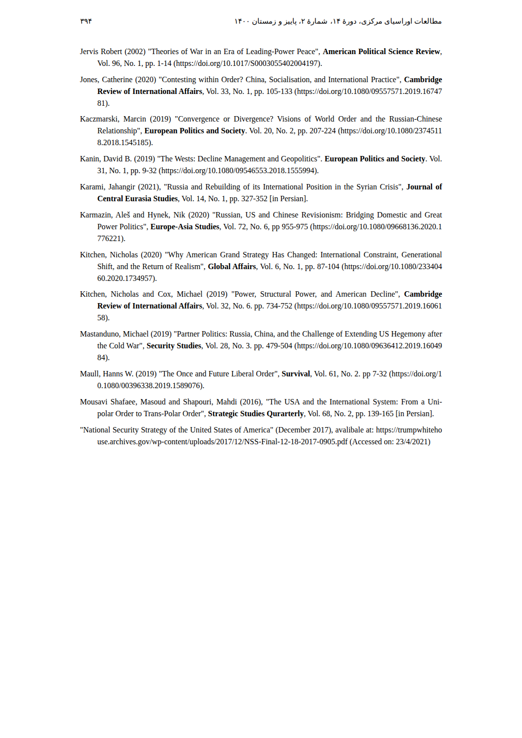مطالعات اوراسیای مرکزی، دورۀ ۱۴، شمارۀ ۲، پاییز و زمستان ۱۴۰۰ ۳۹۴
Jervis Robert (2002) "Theories of War in an Era of Leading-Power Peace", American Political Science Review, Vol. 96, No. 1, pp. 1-14 (https://doi.org/10.1017/S0003055402004197).
Jones, Catherine (2020) "Contesting within Order? China, Socialisation, and International Practice", Cambridge Review of International Affairs, Vol. 33, No. 1, pp. 105-133 (https://doi.org/10.1080/09557571.2019.1674781).
Kaczmarski, Marcin (2019) "Convergence or Divergence? Visions of World Order and the Russian-Chinese Relationship", European Politics and Society. Vol. 20, No. 2, pp. 207-224 (https://doi.org/10.1080/23745118.2018.1545185).
Kanin, David B. (2019) "The Wests: Decline Management and Geopolitics". European Politics and Society. Vol. 31, No. 1, pp. 9-32 (https://doi.org/10.1080/09546553.2018.1555994).
Karami, Jahangir (2021), "Russia and Rebuilding of its International Position in the Syrian Crisis", Journal of Central Eurasia Studies, Vol. 14, No. 1, pp. 327-352 [in Persian].
Karmazin, Aleš and Hynek, Nik (2020) "Russian, US and Chinese Revisionism: Bridging Domestic and Great Power Politics", Europe-Asia Studies, Vol. 72, No. 6, pp 955-975 (https://doi.org/10.1080/09668136.2020.1776221).
Kitchen, Nicholas (2020) "Why American Grand Strategy Has Changed: International Constraint, Generational Shift, and the Return of Realism", Global Affairs, Vol. 6, No. 1, pp. 87-104 (https://doi.org/10.1080/23340460.2020.1734957).
Kitchen, Nicholas and Cox, Michael (2019) "Power, Structural Power, and American Decline", Cambridge Review of International Affairs, Vol. 32, No. 6. pp. 734-752 (https://doi.org/10.1080/09557571.2019.1606158).
Mastanduno, Michael (2019) "Partner Politics: Russia, China, and the Challenge of Extending US Hegemony after the Cold War", Security Studies, Vol. 28, No. 3. pp. 479-504 (https://doi.org/10.1080/09636412.2019.1604984).
Maull, Hanns W. (2019) "The Once and Future Liberal Order", Survival, Vol. 61, No. 2. pp 7-32 (https://doi.org/10.1080/00396338.2019.1589076).
Mousavi Shafaee, Masoud and Shapouri, Mahdi (2016), "The USA and the International System: From a Uni-polar Order to Trans-Polar Order", Strategic Studies Qurarterly, Vol. 68, No. 2, pp. 139-165 [in Persian].
"National Security Strategy of the United States of America" (December 2017), avalibale at: https://trumpwhitehouse.archives.gov/wp-content/uploads/2017/12/NSS-Final-12-18-2017-0905.pdf (Accessed on: 23/4/2021)